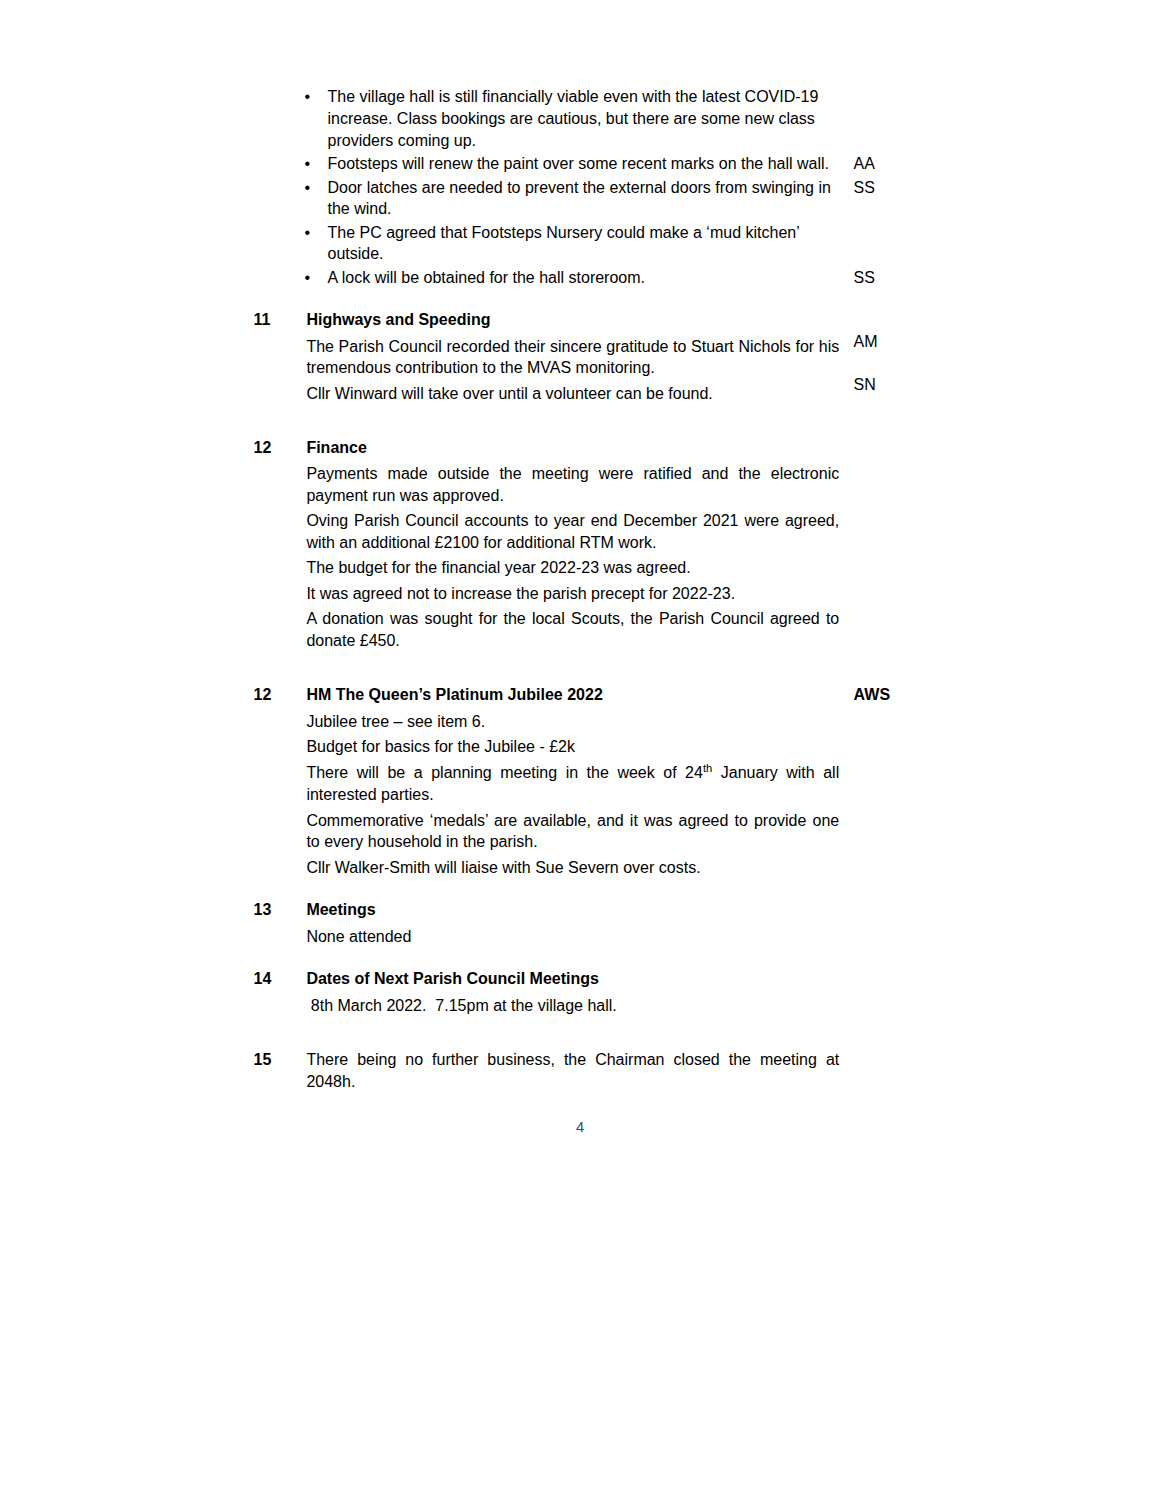The village hall is still financially viable even with the latest COVID-19 increase. Class bookings are cautious, but there are some new class providers coming up.
Footsteps will renew the paint over some recent marks on the hall wall.
AA
Door latches are needed to prevent the external doors from swinging in the wind.
SS
The PC agreed that Footsteps Nursery could make a ‘mud kitchen’ outside.
A lock will be obtained for the hall storeroom.
SS
11
Highways and Speeding
The Parish Council recorded their sincere gratitude to Stuart Nichols for his tremendous contribution to the MVAS monitoring.
Cllr Winward will take over until a volunteer can be found.
AM
SN
12
Finance
Payments made outside the meeting were ratified and the electronic payment run was approved.
Oving Parish Council accounts to year end December 2021 were agreed, with an additional £2100 for additional RTM work.
The budget for the financial year 2022-23 was agreed.
It was agreed not to increase the parish precept for 2022-23.
A donation was sought for the local Scouts, the Parish Council agreed to donate £450.
12
HM The Queen’s Platinum Jubilee 2022
Jubilee tree – see item 6.
Budget for basics for the Jubilee - £2k
There will be a planning meeting in the week of 24th January with all interested parties.
Commemorative ‘medals’ are available, and it was agreed to provide one to every household in the parish.
Cllr Walker-Smith will liaise with Sue Severn over costs.
AWS
13
Meetings
None attended
14
Dates of Next Parish Council Meetings
8th March 2022. 7.15pm at the village hall.
15
There being no further business, the Chairman closed the meeting at 2048h.
4